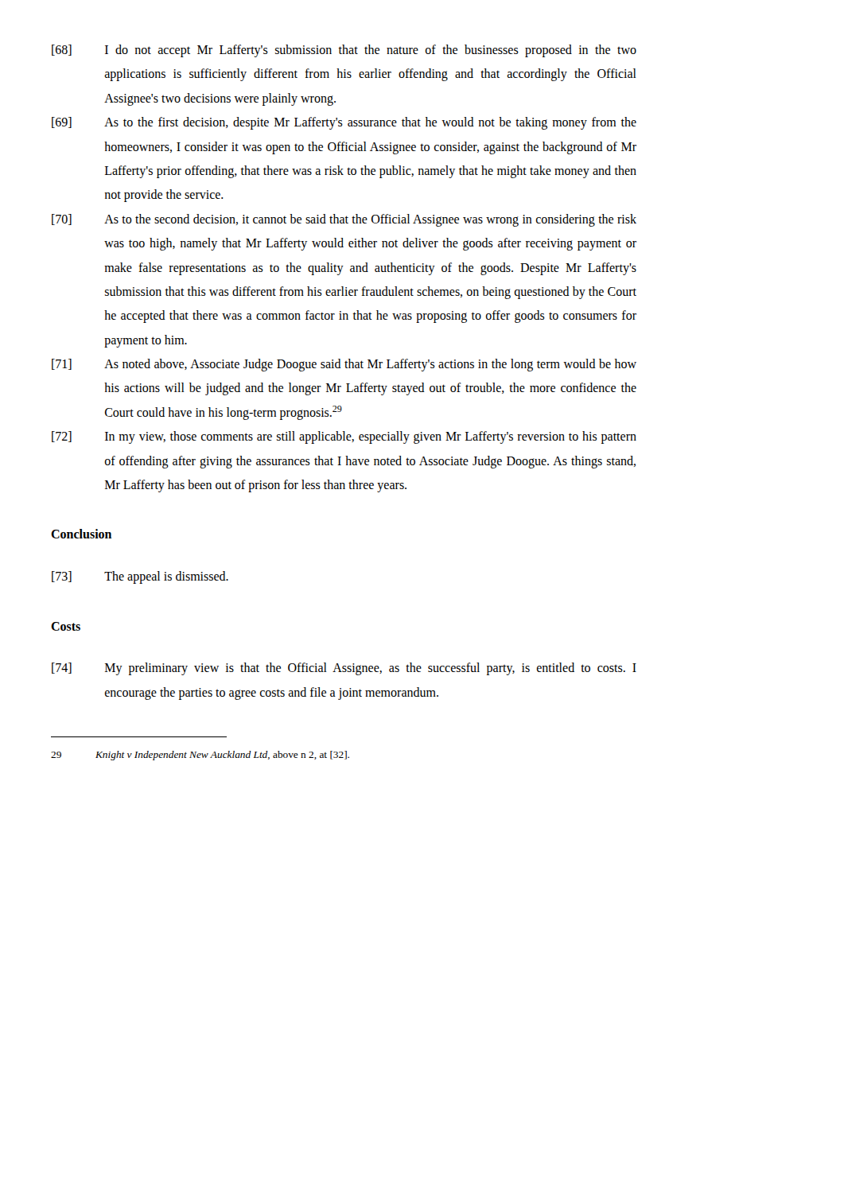[68]
I do not accept Mr Lafferty's submission that the nature of the businesses proposed in the two applications is sufficiently different from his earlier offending and that accordingly the Official Assignee's two decisions were plainly wrong.
[69]
As to the first decision, despite Mr Lafferty's assurance that he would not be taking money from the homeowners, I consider it was open to the Official Assignee to consider, against the background of Mr Lafferty's prior offending, that there was a risk to the public, namely that he might take money and then not provide the service.
[70]
As to the second decision, it cannot be said that the Official Assignee was wrong in considering the risk was too high, namely that Mr Lafferty would either not deliver the goods after receiving payment or make false representations as to the quality and authenticity of the goods. Despite Mr Lafferty's submission that this was different from his earlier fraudulent schemes, on being questioned by the Court he accepted that there was a common factor in that he was proposing to offer goods to consumers for payment to him.
[71]
As noted above, Associate Judge Doogue said that Mr Lafferty's actions in the long term would be how his actions will be judged and the longer Mr Lafferty stayed out of trouble, the more confidence the Court could have in his long-term prognosis.29
[72]
In my view, those comments are still applicable, especially given Mr Lafferty's reversion to his pattern of offending after giving the assurances that I have noted to Associate Judge Doogue. As things stand, Mr Lafferty has been out of prison for less than three years.
Conclusion
[73]
The appeal is dismissed.
Costs
[74]
My preliminary view is that the Official Assignee, as the successful party, is entitled to costs. I encourage the parties to agree costs and file a joint memorandum.
29
Knight v Independent New Auckland Ltd, above n 2, at [32].